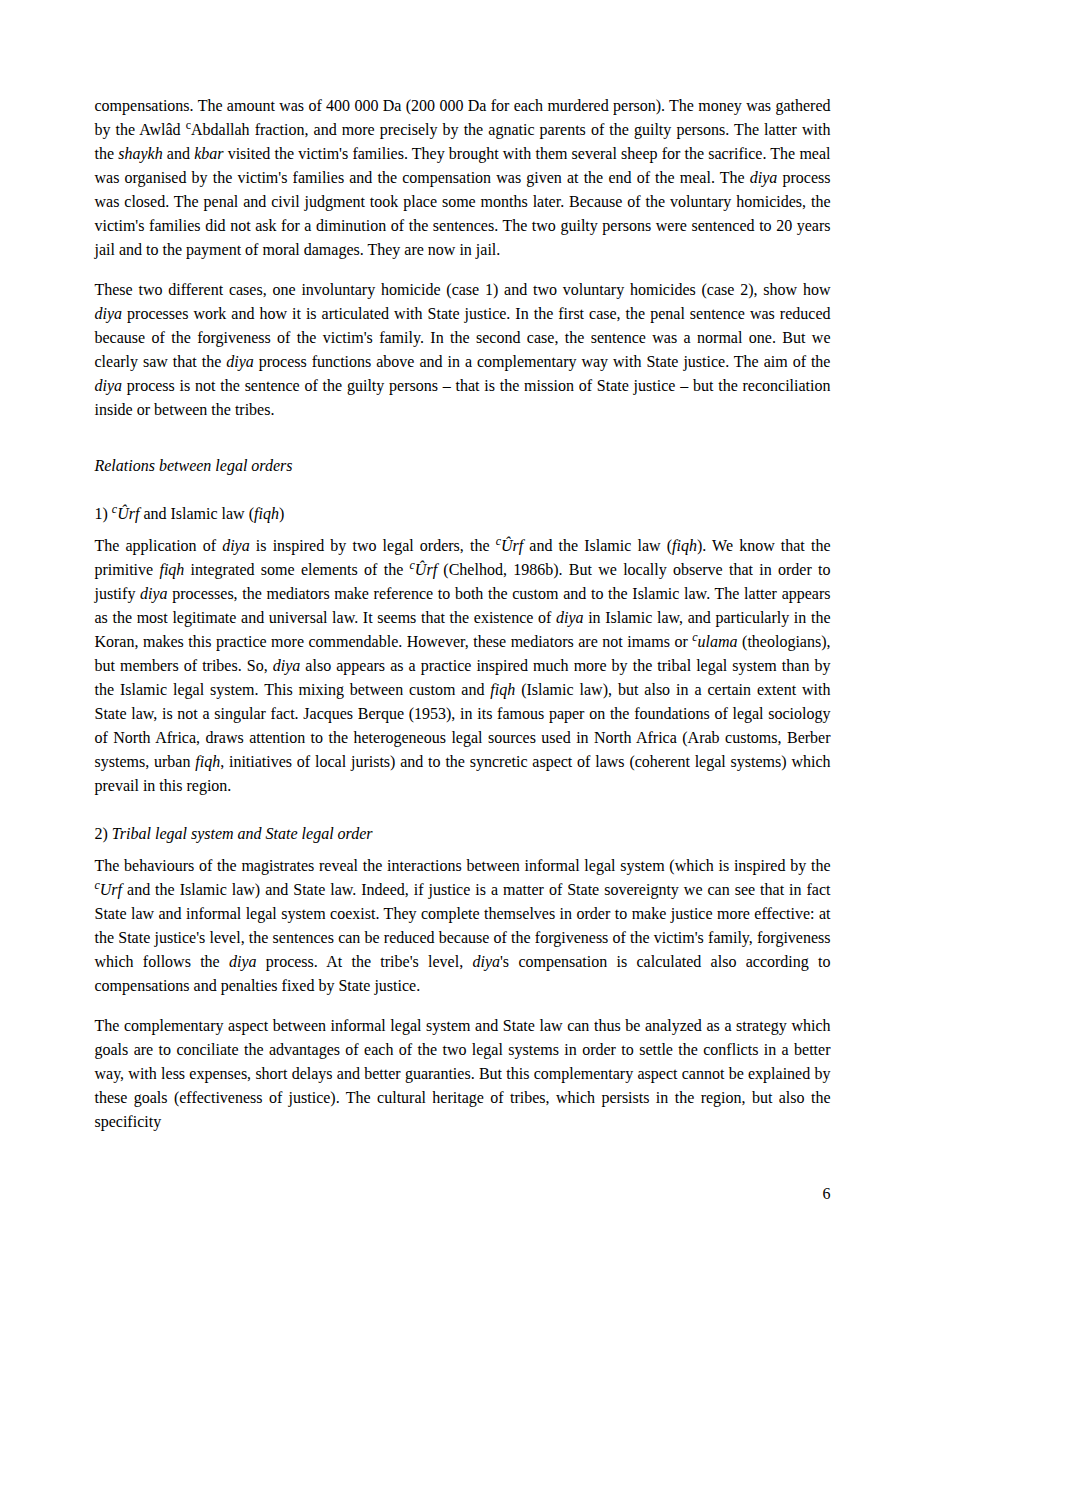compensations. The amount was of 400 000 Da (200 000 Da for each murdered person). The money was gathered by the Awlâd cAbdallah fraction, and more precisely by the agnatic parents of the guilty persons. The latter with the shaykh and kbar visited the victim's families. They brought with them several sheep for the sacrifice. The meal was organised by the victim's families and the compensation was given at the end of the meal. The diya process was closed. The penal and civil judgment took place some months later. Because of the voluntary homicides, the victim's families did not ask for a diminution of the sentences. The two guilty persons were sentenced to 20 years jail and to the payment of moral damages. They are now in jail.
These two different cases, one involuntary homicide (case 1) and two voluntary homicides (case 2), show how diya processes work and how it is articulated with State justice. In the first case, the penal sentence was reduced because of the forgiveness of the victim's family. In the second case, the sentence was a normal one. But we clearly saw that the diya process functions above and in a complementary way with State justice. The aim of the diya process is not the sentence of the guilty persons – that is the mission of State justice – but the reconciliation inside or between the tribes.
Relations between legal orders
1) cÛrf and Islamic law (fiqh)
The application of diya is inspired by two legal orders, the cÛrf and the Islamic law (fiqh). We know that the primitive fiqh integrated some elements of the cÛrf (Chelhod, 1986b). But we locally observe that in order to justify diya processes, the mediators make reference to both the custom and to the Islamic law. The latter appears as the most legitimate and universal law. It seems that the existence of diya in Islamic law, and particularly in the Koran, makes this practice more commendable. However, these mediators are not imams or culama (theologians), but members of tribes. So, diya also appears as a practice inspired much more by the tribal legal system than by the Islamic legal system. This mixing between custom and fiqh (Islamic law), but also in a certain extent with State law, is not a singular fact. Jacques Berque (1953), in its famous paper on the foundations of legal sociology of North Africa, draws attention to the heterogeneous legal sources used in North Africa (Arab customs, Berber systems, urban fiqh, initiatives of local jurists) and to the syncretic aspect of laws (coherent legal systems) which prevail in this region.
2) Tribal legal system and State legal order
The behaviours of the magistrates reveal the interactions between informal legal system (which is inspired by the cUrf and the Islamic law) and State law. Indeed, if justice is a matter of State sovereignty we can see that in fact State law and informal legal system coexist. They complete themselves in order to make justice more effective: at the State justice's level, the sentences can be reduced because of the forgiveness of the victim's family, forgiveness which follows the diya process. At the tribe's level, diya's compensation is calculated also according to compensations and penalties fixed by State justice.
The complementary aspect between informal legal system and State law can thus be analyzed as a strategy which goals are to conciliate the advantages of each of the two legal systems in order to settle the conflicts in a better way, with less expenses, short delays and better guaranties. But this complementary aspect cannot be explained by these goals (effectiveness of justice). The cultural heritage of tribes, which persists in the region, but also the specificity
6